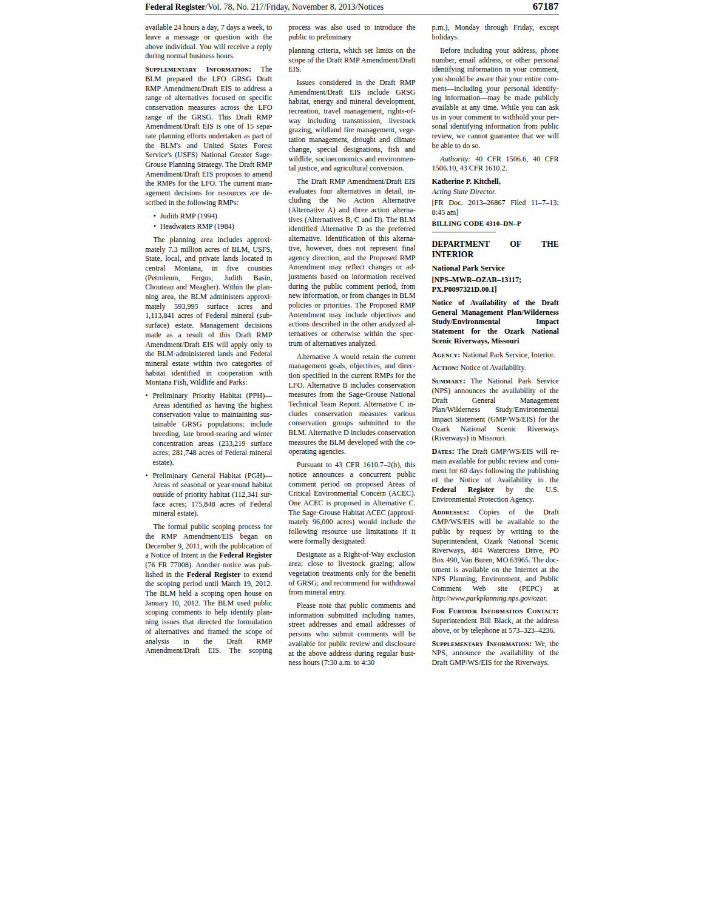Federal Register/Vol. 78, No. 217/Friday, November 8, 2013/Notices
67187
available 24 hours a day, 7 days a week, to leave a message or question with the above individual. You will receive a reply during normal business hours.
Supplementary Information: The BLM prepared the LFO GRSG Draft RMP Amendment/Draft EIS to address a range of alternatives focused on specific conservation measures across the LFO range of the GRSG. This Draft RMP Amendment/Draft EIS is one of 15 separate planning efforts undertaken as part of the BLM's and United States Forest Service's (USFS) National Greater Sage-Grouse Planning Strategy. The Draft RMP Amendment/Draft EIS proposes to amend the RMPs for the LFO. The current management decisions for resources are described in the following RMPs:
Judith RMP (1994)
Headwaters RMP (1984)
The planning area includes approximately 7.3 million acres of BLM, USFS, State, local, and private lands located in central Montana, in five counties (Petroleum, Fergus, Judith Basin, Chouteau and Meagher). Within the planning area, the BLM administers approximately 593,995 surface acres and 1,113,841 acres of Federal mineral (subsurface) estate. Management decisions made as a result of this Draft RMP Amendment/Draft EIS will apply only to the BLM-administered lands and Federal mineral estate within two categories of habitat identified in cooperation with Montana Fish, Wildlife and Parks:
Preliminary Priority Habitat (PPH)—Areas identified as having the highest conservation value to maintaining sustainable GRSG populations; include breeding, late brood-rearing and winter concentration areas (233,219 surface acres; 281,748 acres of Federal mineral estate).
Preliminary General Habitat (PGH)—Areas of seasonal or year-round habitat outside of priority habitat (112,341 surface acres; 175,848 acres of Federal mineral estate).
The formal public scoping process for the RMP Amendment/EIS began on December 9, 2011, with the publication of a Notice of Intent in the Federal Register (76 FR 77008). Another notice was published in the Federal Register to extend the scoping period until March 19, 2012. The BLM held a scoping open house on January 10, 2012. The BLM used public scoping comments to help identify planning issues that directed the formulation of alternatives and framed the scope of analysis in the Draft RMP Amendment/Draft EIS. The scoping process was also used to introduce the public to preliminary
planning criteria, which set limits on the scope of the Draft RMP Amendment/Draft EIS.
Issues considered in the Draft RMP Amendment/Draft EIS include GRSG habitat, energy and mineral development, recreation, travel management, rights-of-way including transmission, livestock grazing, wildland fire management, vegetation management, drought and climate change, special designations, fish and wildlife, socioeconomics and environmental justice, and agricultural conversion.
The Draft RMP Amendment/Draft EIS evaluates four alternatives in detail, including the No Action Alternative (Alternative A) and three action alternatives (Alternatives B, C and D). The BLM identified Alternative D as the preferred alternative. Identification of this alternative, however, does not represent final agency direction, and the Proposed RMP Amendment may reflect changes or adjustments based on information received during the public comment period, from new information, or from changes in BLM policies or priorities. The Proposed RMP Amendment may include objectives and actions described in the other analyzed alternatives or otherwise within the spectrum of alternatives analyzed.
Alternative A would retain the current management goals, objectives, and direction specified in the current RMPs for the LFO. Alternative B includes conservation measures from the Sage-Grouse National Technical Team Report. Alternative C includes conservation measures various conservation groups submitted to the BLM. Alternative D includes conservation measures the BLM developed with the cooperating agencies.
Pursuant to 43 CFR 1610.7–2(b), this notice announces a concurrent public comment period on proposed Areas of Critical Environmental Concern (ACEC). One ACEC is proposed in Alternative C. The Sage-Grouse Habitat ACEC (approximately 96,000 acres) would include the following resource use limitations if it were formally designated:
Designate as a Right-of-Way exclusion area; close to livestock grazing; allow vegetation treatments only for the benefit of GRSG; and recommend for withdrawal from mineral entry.
Please note that public comments and information submitted including names, street addresses and email addresses of persons who submit comments will be available for public review and disclosure at the above address during regular business hours (7:30 a.m. to 4:30
p.m.), Monday through Friday, except holidays.
Before including your address, phone number, email address, or other personal identifying information in your comment, you should be aware that your entire comment—including your personal identifying information—may be made publicly available at any time. While you can ask us in your comment to withhold your personal identifying information from public review, we cannot guarantee that we will be able to do so.
Authority: 40 CFR 1506.6, 40 CFR 1506.10, 43 CFR 1610.2.
Katherine P. Kitchell,
Acting State Director.
[FR Doc. 2013–26867 Filed 11–7–13; 8:45 am]
BILLING CODE 4310–DN–P
DEPARTMENT OF THE INTERIOR
National Park Service
[NPS–MWR–OZAR–13117;
PX.P0097321D.00.1]
Notice of Availability of the Draft General Management Plan/Wilderness Study/Environmental Impact Statement for the Ozark National Scenic Riverways, Missouri
Agency: National Park Service, Interior.
Action: Notice of Availability.
Summary: The National Park Service (NPS) announces the availability of the Draft General Management Plan/Wilderness Study/Environmental Impact Statement (GMP/WS/EIS) for the Ozark National Scenic Riverways (Riverways) in Missouri.
Dates: The Draft GMP/WS/EIS will remain available for public review and comment for 60 days following the publishing of the Notice of Availability in the Federal Register by the U.S. Environmental Protection Agency.
Addresses: Copies of the Draft GMP/WS/EIS will be available to the public by request by writing to the Superintendent, Ozark National Scenic Riverways, 404 Watercress Drive, PO Box 490, Van Buren, MO 63965. The document is available on the Internet at the NPS Planning, Environment, and Public Comment Web site (PEPC) at http://www.parkplanning.nps.gov/ozar.
For Further Information Contact: Superintendent Bill Black, at the address above, or by telephone at 573–323–4236.
Supplementary Information: We, the NPS, announce the availability of the Draft GMP/WS/EIS for the Riverways.